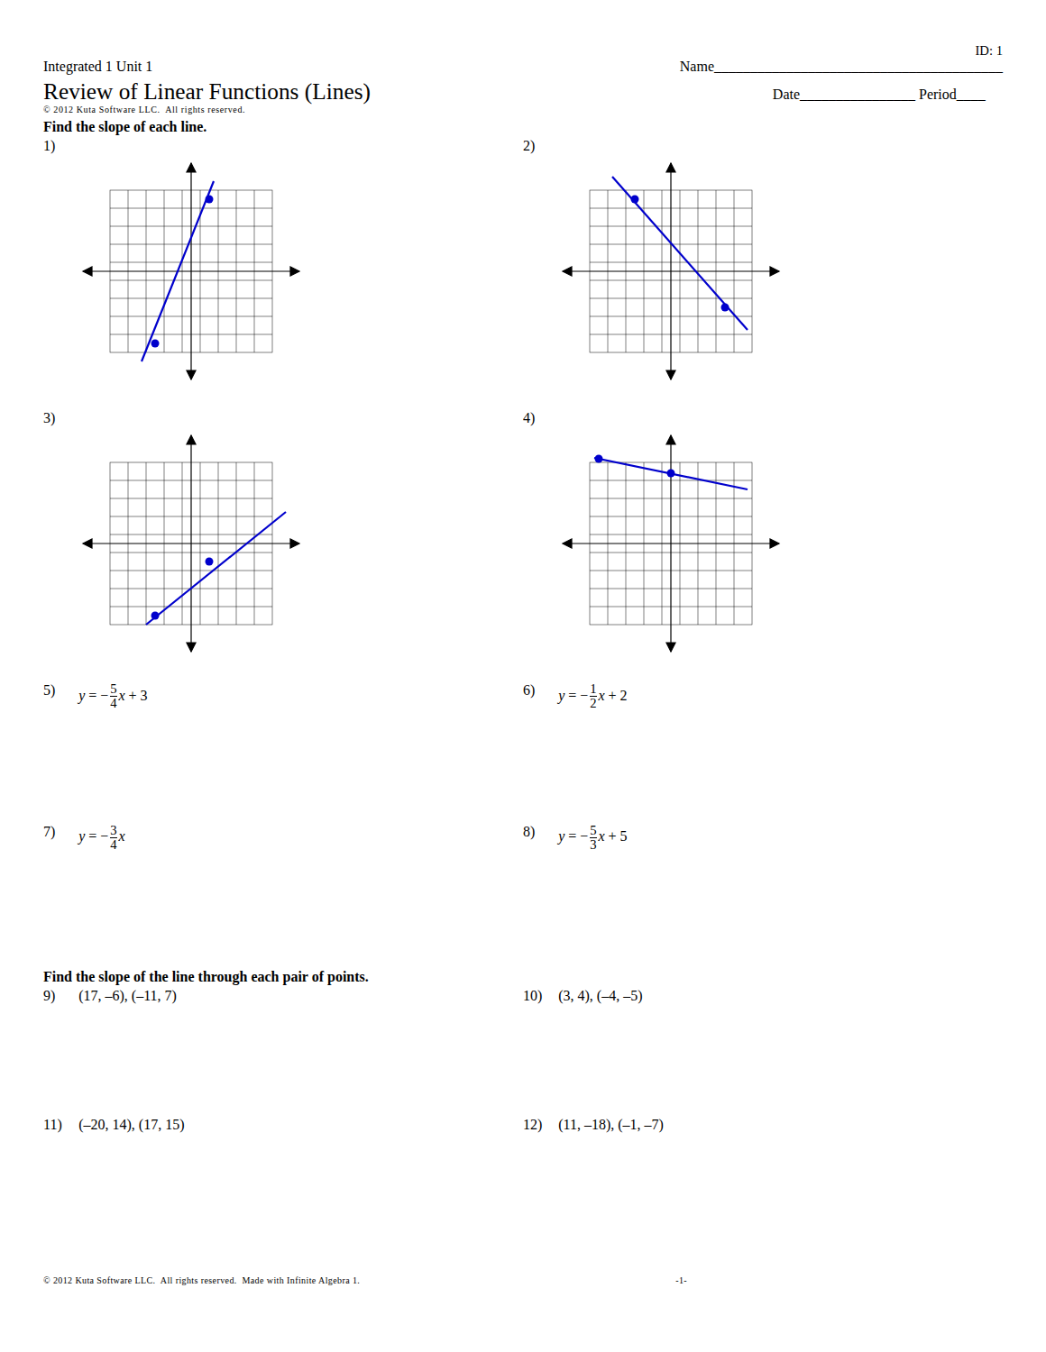ID: 1
Integrated 1 Unit 1
Name________________________________________
Review of Linear Functions (Lines)
Date________________ Period____
© 2012 Kuta Software LLC. All rights reserved.
Find the slope of each line.
| 1) | 2) |
| 3) | 4) |
| 5) y = − 5 4 x + 3 | 6) y = − 1 2 x + 2 |
| 7) y = − 3 4 x | 8) y = − 5 3 x + 5 |
Find the slope of the line through each pair of points.
| 9) (17, –6), (–11, 7) | 10) (3, 4), (–4, –5) |
| 11) (–20, 14), (17, 15) | 12) (11, –18), (–1, –7) |
© 2012 Kuta Software LLC. All rights reserved. Made with Infinite Algebra 1.
-1-